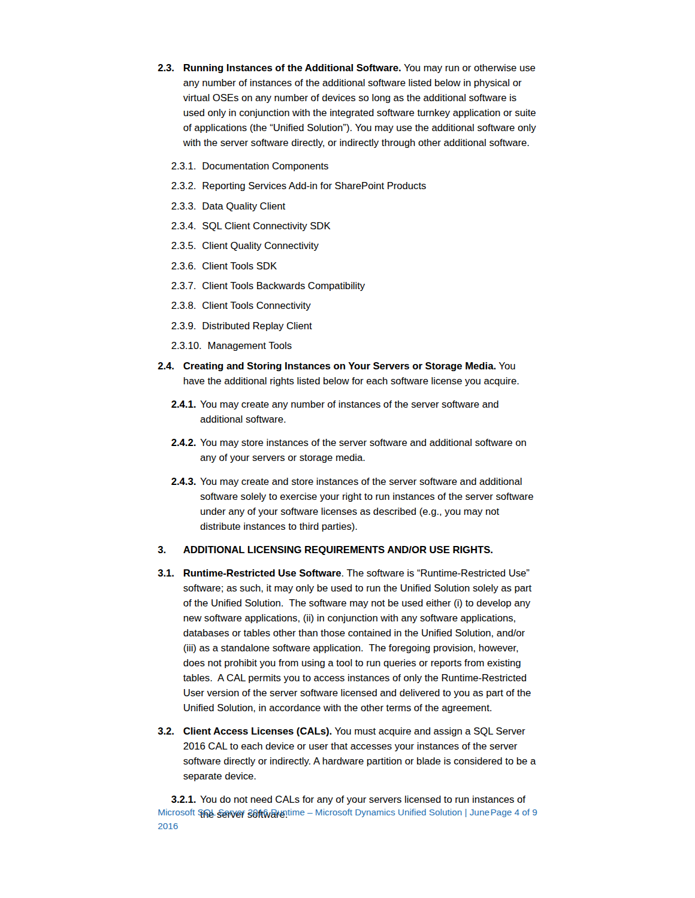2.3. Running Instances of the Additional Software. You may run or otherwise use any number of instances of the additional software listed below in physical or virtual OSEs on any number of devices so long as the additional software is used only in conjunction with the integrated software turnkey application or suite of applications (the “Unified Solution”). You may use the additional software only with the server software directly, or indirectly through other additional software.
2.3.1. Documentation Components
2.3.2. Reporting Services Add-in for SharePoint Products
2.3.3. Data Quality Client
2.3.4. SQL Client Connectivity SDK
2.3.5. Client Quality Connectivity
2.3.6. Client Tools SDK
2.3.7. Client Tools Backwards Compatibility
2.3.8. Client Tools Connectivity
2.3.9. Distributed Replay Client
2.3.10. Management Tools
2.4. Creating and Storing Instances on Your Servers or Storage Media. You have the additional rights listed below for each software license you acquire.
2.4.1. You may create any number of instances of the server software and additional software.
2.4.2. You may store instances of the server software and additional software on any of your servers or storage media.
2.4.3. You may create and store instances of the server software and additional software solely to exercise your right to run instances of the server software under any of your software licenses as described (e.g., you may not distribute instances to third parties).
3. Additional Licensing Requirements and/or Use Rights.
3.1. Runtime-Restricted Use Software. The software is “Runtime-Restricted Use” software; as such, it may only be used to run the Unified Solution solely as part of the Unified Solution. The software may not be used either (i) to develop any new software applications, (ii) in conjunction with any software applications, databases or tables other than those contained in the Unified Solution, and/or (iii) as a standalone software application. The foregoing provision, however, does not prohibit you from using a tool to run queries or reports from existing tables. A CAL permits you to access instances of only the Runtime-Restricted User version of the server software licensed and delivered to you as part of the Unified Solution, in accordance with the other terms of the agreement.
3.2. Client Access Licenses (CALs). You must acquire and assign a SQL Server 2016 CAL to each device or user that accesses your instances of the server software directly or indirectly. A hardware partition or blade is considered to be a separate device.
3.2.1. You do not need CALs for any of your servers licensed to run instances of the server software.
Microsoft SQL Server 2016 Runtime – Microsoft Dynamics Unified Solution | June 2016
Page 4 of 9